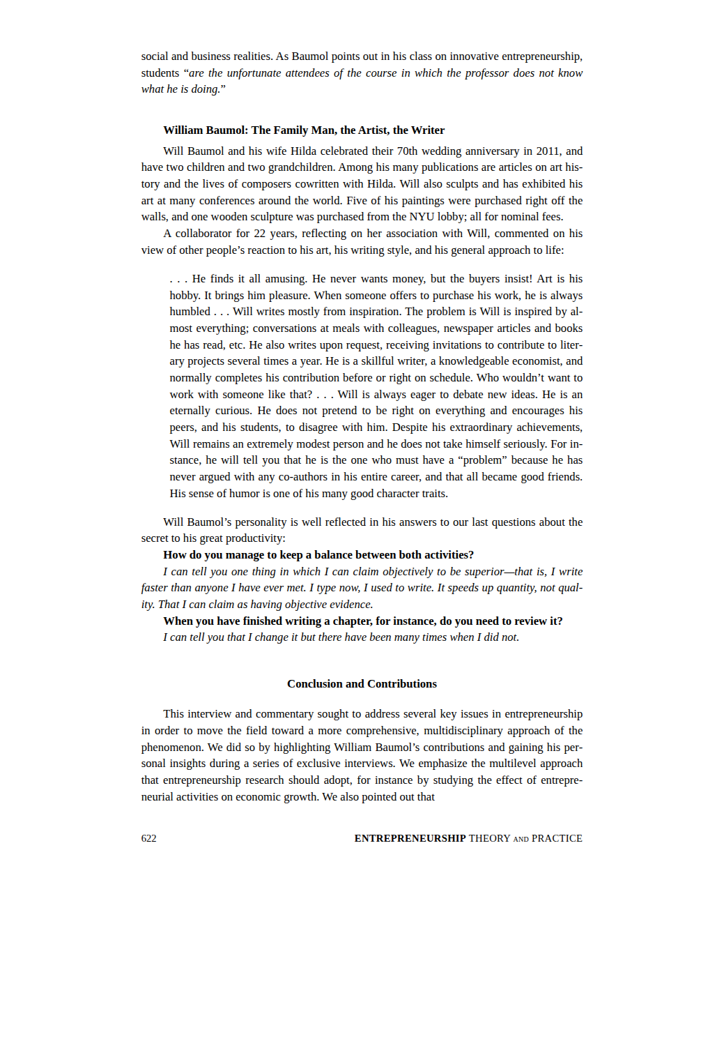social and business realities. As Baumol points out in his class on innovative entrepreneurship, students “are the unfortunate attendees of the course in which the professor does not know what he is doing.”
William Baumol: The Family Man, the Artist, the Writer
Will Baumol and his wife Hilda celebrated their 70th wedding anniversary in 2011, and have two children and two grandchildren. Among his many publications are articles on art history and the lives of composers cowritten with Hilda. Will also sculpts and has exhibited his art at many conferences around the world. Five of his paintings were purchased right off the walls, and one wooden sculpture was purchased from the NYU lobby; all for nominal fees.
A collaborator for 22 years, reflecting on her association with Will, commented on his view of other people’s reaction to his art, his writing style, and his general approach to life:
. . . He finds it all amusing. He never wants money, but the buyers insist! Art is his hobby. It brings him pleasure. When someone offers to purchase his work, he is always humbled . . . Will writes mostly from inspiration. The problem is Will is inspired by almost everything; conversations at meals with colleagues, newspaper articles and books he has read, etc. He also writes upon request, receiving invitations to contribute to literary projects several times a year. He is a skillful writer, a knowledgeable economist, and normally completes his contribution before or right on schedule. Who wouldn’t want to work with someone like that? . . . Will is always eager to debate new ideas. He is an eternally curious. He does not pretend to be right on everything and encourages his peers, and his students, to disagree with him. Despite his extraordinary achievements, Will remains an extremely modest person and he does not take himself seriously. For instance, he will tell you that he is the one who must have a “problem” because he has never argued with any co-authors in his entire career, and that all became good friends. His sense of humor is one of his many good character traits.
Will Baumol’s personality is well reflected in his answers to our last questions about the secret to his great productivity:
How do you manage to keep a balance between both activities?
I can tell you one thing in which I can claim objectively to be superior—that is, I write faster than anyone I have ever met. I type now, I used to write. It speeds up quantity, not quality. That I can claim as having objective evidence.
When you have finished writing a chapter, for instance, do you need to review it?
I can tell you that I change it but there have been many times when I did not.
Conclusion and Contributions
This interview and commentary sought to address several key issues in entrepreneurship in order to move the field toward a more comprehensive, multidisciplinary approach of the phenomenon. We did so by highlighting William Baumol’s contributions and gaining his personal insights during a series of exclusive interviews. We emphasize the multilevel approach that entrepreneurship research should adopt, for instance by studying the effect of entrepreneurial activities on economic growth. We also pointed out that
622 ENTREPRENEURSHIP THEORY and PRACTICE